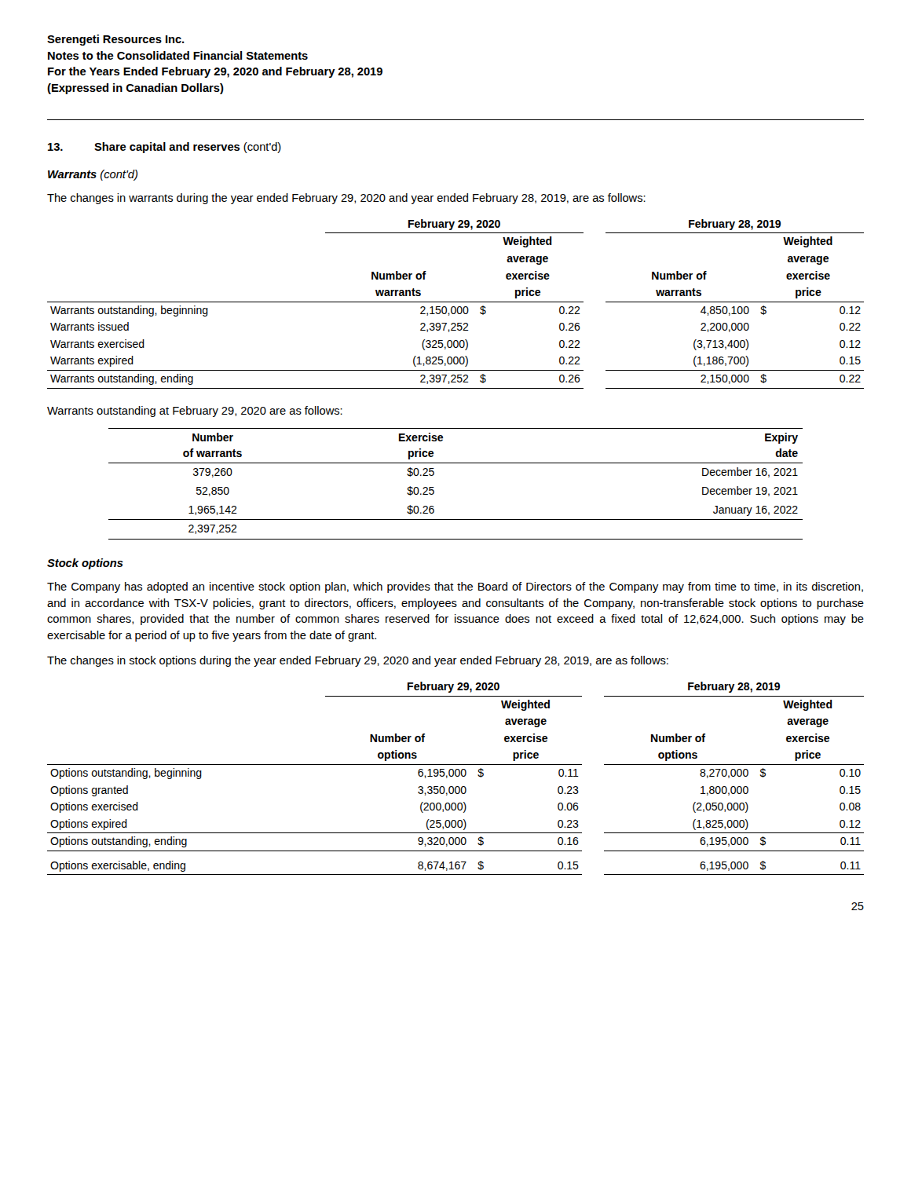Serengeti Resources Inc.
Notes to the Consolidated Financial Statements
For the Years Ended February 29, 2020 and February 28, 2019
(Expressed in Canadian Dollars)
13. Share capital and reserves (cont'd)
Warrants (cont'd)
The changes in warrants during the year ended February 29, 2020 and year ended February 28, 2019, are as follows:
| | February 29, 2020 | | February 28, 2019 |
| --- | --- | --- | --- |
| | | Weighted | | | Weighted |
| | | average | | | average |
| | Number of | exercise | | Number of | exercise |
| | warrants | price | | warrants | price |
| Warrants outstanding, beginning | 2,150,000 | $ | 0.22 | | 4,850,100 | $ | 0.12 |
| Warrants issued | 2,397,252 | | 0.26 | | 2,200,000 | | 0.22 |
| Warrants exercised | (325,000) | | 0.22 | | (3,713,400) | | 0.12 |
| Warrants expired | (1,825,000) | | 0.22 | | (1,186,700) | | 0.15 |
| Warrants outstanding, ending | 2,397,252 | $ | 0.26 | | 2,150,000 | $ | 0.22 |
Warrants outstanding at February 29, 2020 are as follows:
| Number of warrants | Exercise price | Expiry date |
| --- | --- | --- |
| 379,260 | $0.25 | December 16, 2021 |
| 52,850 | $0.25 | December 19, 2021 |
| 1,965,142 | $0.26 | January 16, 2022 |
| 2,397,252 | | |
Stock options
The Company has adopted an incentive stock option plan, which provides that the Board of Directors of the Company may from time to time, in its discretion, and in accordance with TSX-V policies, grant to directors, officers, employees and consultants of the Company, non-transferable stock options to purchase common shares, provided that the number of common shares reserved for issuance does not exceed a fixed total of 12,624,000. Such options may be exercisable for a period of up to five years from the date of grant.
The changes in stock options during the year ended February 29, 2020 and year ended February 28, 2019, are as follows:
| | February 29, 2020 | | February 28, 2019 |
| --- | --- | --- | --- |
| | | Weighted | | | Weighted |
| | | average | | | average |
| | Number of | exercise | | Number of | exercise |
| | options | price | | options | price |
| Options outstanding, beginning | 6,195,000 | $ | 0.11 | | 8,270,000 | $ | 0.10 |
| Options granted | 3,350,000 | | 0.23 | | 1,800,000 | | 0.15 |
| Options exercised | (200,000) | | 0.06 | | (2,050,000) | | 0.08 |
| Options expired | (25,000) | | 0.23 | | (1,825,000) | | 0.12 |
| Options outstanding, ending | 9,320,000 | $ | 0.16 | | 6,195,000 | $ | 0.11 |
| Options exercisable, ending | 8,674,167 | $ | 0.15 | | 6,195,000 | $ | 0.11 |
25